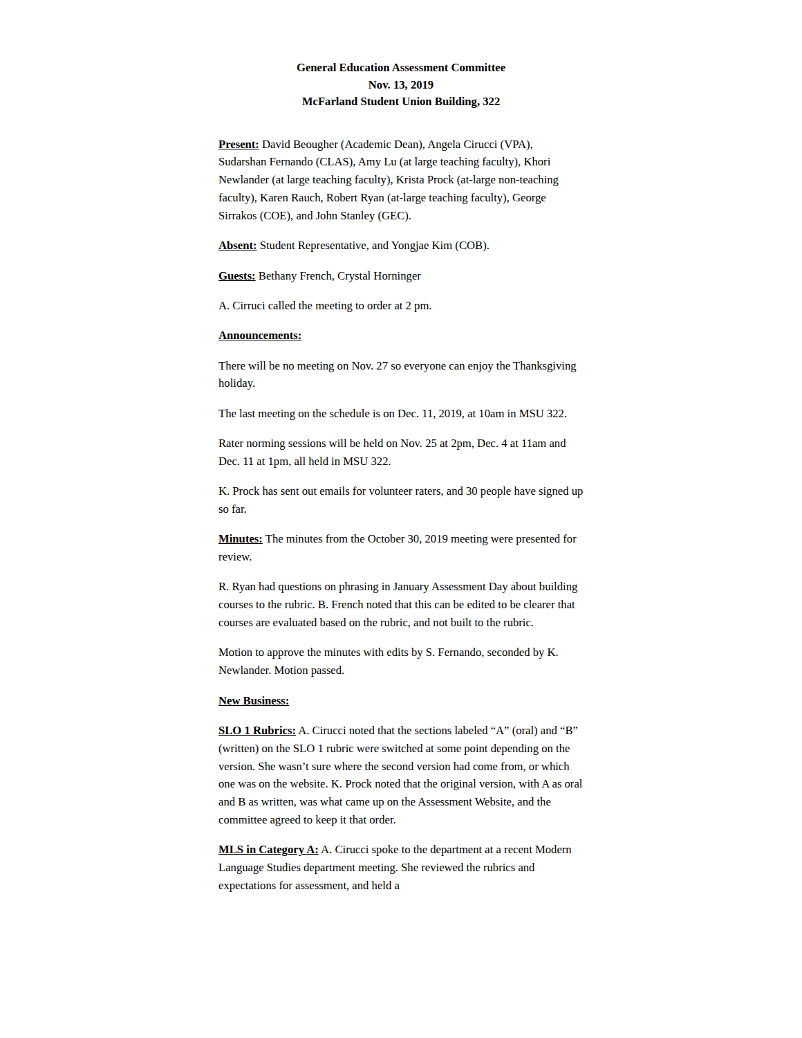General Education Assessment Committee Nov. 13, 2019 McFarland Student Union Building, 322
Present: David Beougher (Academic Dean), Angela Cirucci (VPA), Sudarshan Fernando (CLAS), Amy Lu (at large teaching faculty), Khori Newlander (at large teaching faculty), Krista Prock (at-large non-teaching faculty), Karen Rauch, Robert Ryan (at-large teaching faculty), George Sirrakos (COE), and John Stanley (GEC).
Absent: Student Representative, and Yongjae Kim (COB).
Guests: Bethany French, Crystal Horninger
A. Cirruci called the meeting to order at 2 pm.
Announcements:
There will be no meeting on Nov. 27 so everyone can enjoy the Thanksgiving holiday.
The last meeting on the schedule is on Dec. 11, 2019, at 10am in MSU 322.
Rater norming sessions will be held on Nov. 25 at 2pm, Dec. 4 at 11am and Dec. 11 at 1pm, all held in MSU 322.
K. Prock has sent out emails for volunteer raters, and 30 people have signed up so far.
Minutes: The minutes from the October 30, 2019 meeting were presented for review.
R. Ryan had questions on phrasing in January Assessment Day about building courses to the rubric. B. French noted that this can be edited to be clearer that courses are evaluated based on the rubric, and not built to the rubric.
Motion to approve the minutes with edits by S. Fernando, seconded by K. Newlander. Motion passed.
New Business:
SLO 1 Rubrics: A. Cirucci noted that the sections labeled “A” (oral) and “B” (written) on the SLO 1 rubric were switched at some point depending on the version. She wasn’t sure where the second version had come from, or which one was on the website. K. Prock noted that the original version, with A as oral and B as written, was what came up on the Assessment Website, and the committee agreed to keep it that order.
MLS in Category A: A. Cirucci spoke to the department at a recent Modern Language Studies department meeting. She reviewed the rubrics and expectations for assessment, and held a